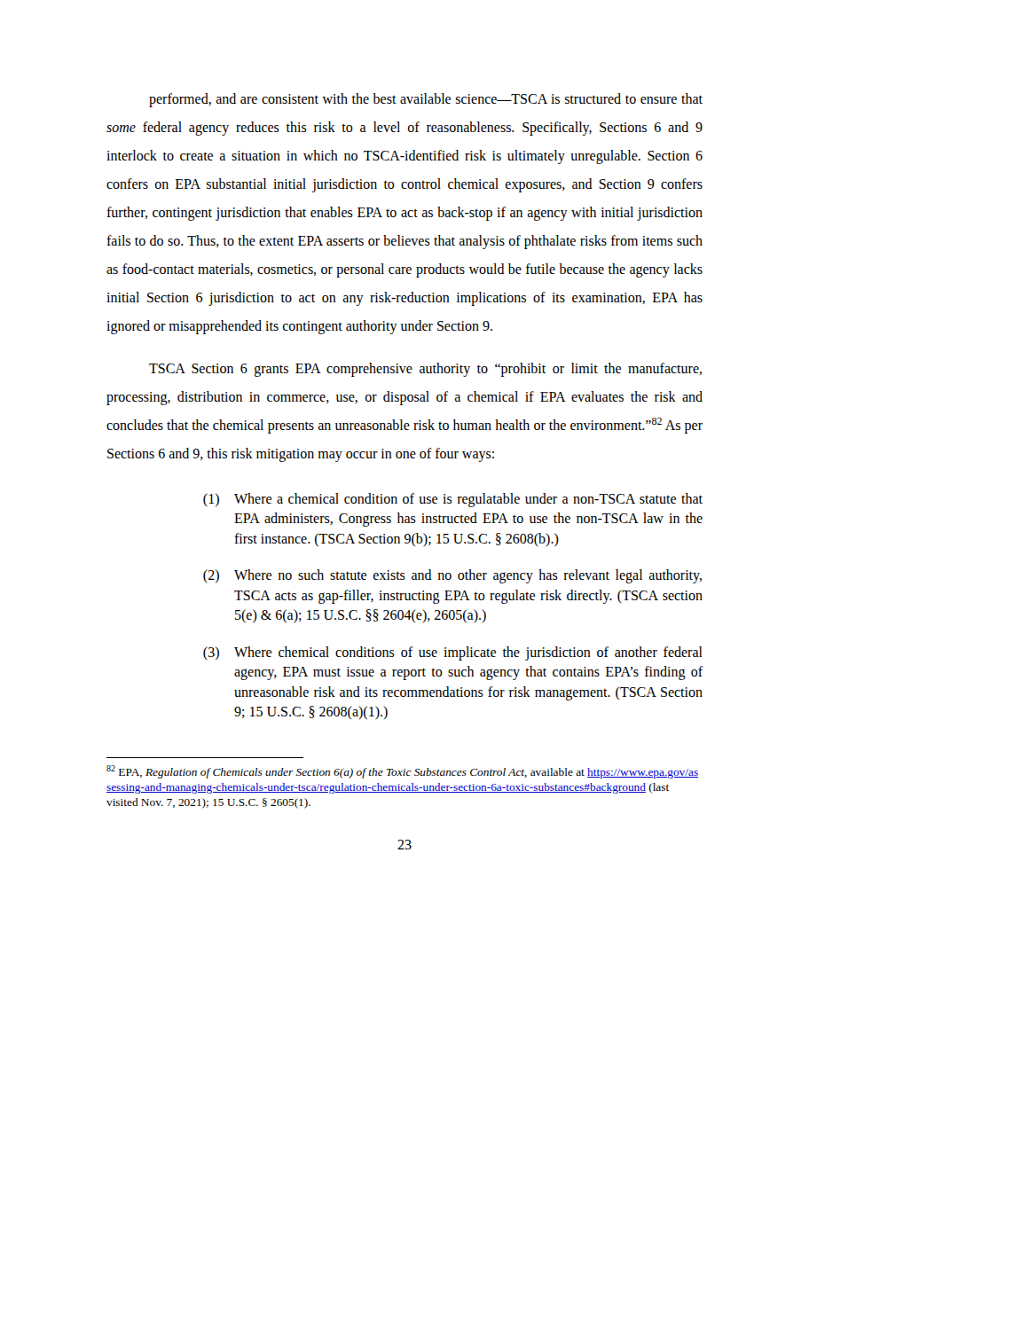performed, and are consistent with the best available science—TSCA is structured to ensure that some federal agency reduces this risk to a level of reasonableness. Specifically, Sections 6 and 9 interlock to create a situation in which no TSCA-identified risk is ultimately unregulable. Section 6 confers on EPA substantial initial jurisdiction to control chemical exposures, and Section 9 confers further, contingent jurisdiction that enables EPA to act as back-stop if an agency with initial jurisdiction fails to do so. Thus, to the extent EPA asserts or believes that analysis of phthalate risks from items such as food-contact materials, cosmetics, or personal care products would be futile because the agency lacks initial Section 6 jurisdiction to act on any risk-reduction implications of its examination, EPA has ignored or misapprehended its contingent authority under Section 9.
TSCA Section 6 grants EPA comprehensive authority to “prohibit or limit the manufacture, processing, distribution in commerce, use, or disposal of a chemical if EPA evaluates the risk and concludes that the chemical presents an unreasonable risk to human health or the environment.”82 As per Sections 6 and 9, this risk mitigation may occur in one of four ways:
Where a chemical condition of use is regulatable under a non-TSCA statute that EPA administers, Congress has instructed EPA to use the non-TSCA law in the first instance. (TSCA Section 9(b); 15 U.S.C. § 2608(b).)
Where no such statute exists and no other agency has relevant legal authority, TSCA acts as gap-filler, instructing EPA to regulate risk directly. (TSCA section 5(e) & 6(a); 15 U.S.C. §§ 2604(e), 2605(a).)
Where chemical conditions of use implicate the jurisdiction of another federal agency, EPA must issue a report to such agency that contains EPA’s finding of unreasonable risk and its recommendations for risk management. (TSCA Section 9; 15 U.S.C. § 2608(a)(1).)
82 EPA, Regulation of Chemicals under Section 6(a) of the Toxic Substances Control Act, available at https://www.epa.gov/assessing-and-managing-chemicals-under-tsca/regulation-chemicals-under-section-6a-toxic-substances#background (last visited Nov. 7, 2021); 15 U.S.C. § 2605(1).
23